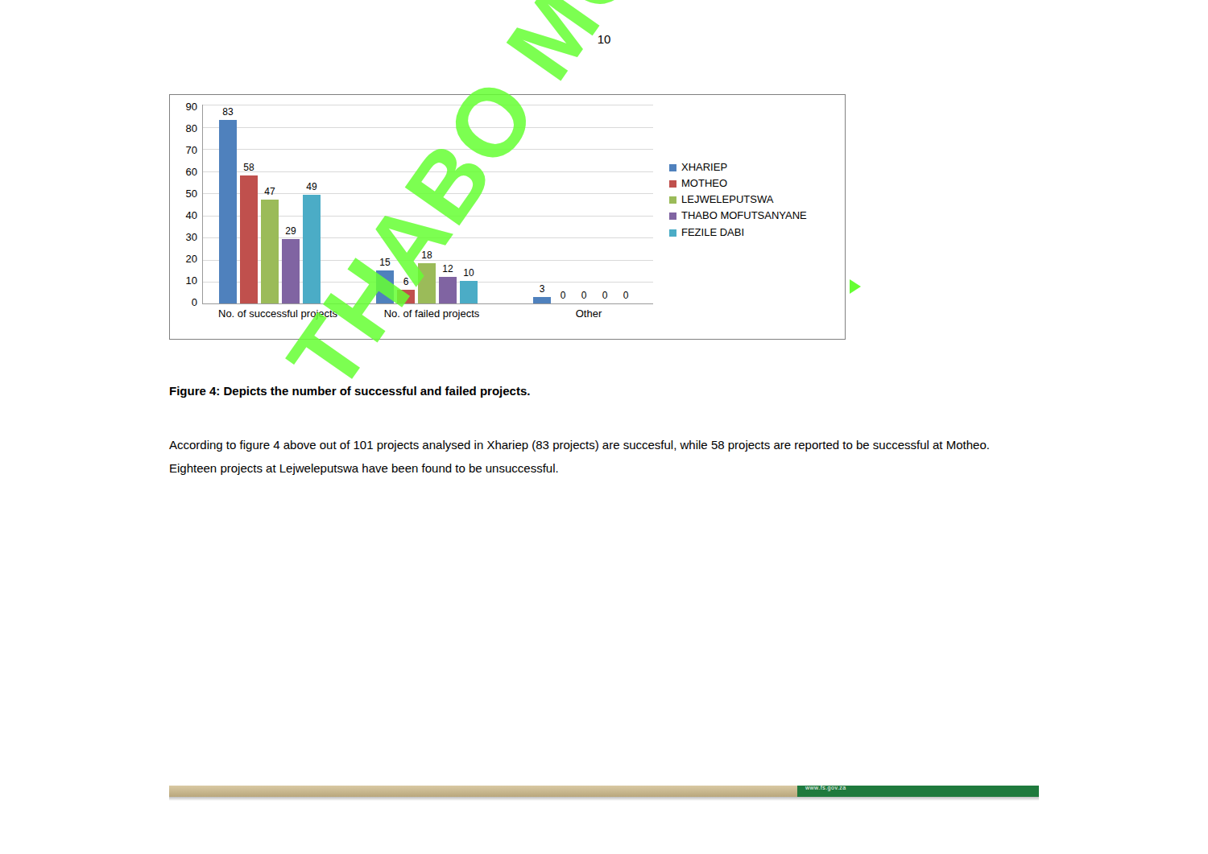10
90
80
70
60
50
40
30
20
10
0
83
58
47
29
49
15
6
18
12
10
3
0
0
0
0
No. of successful projects No. of failed projects Other
XHARIEP
MOTHEO
LEJWELEPUTSWA
THABO MOFUTSANYANE
FEZILE DABI
Figure 4: Depicts the number of successful and failed projects.
According to figure 4 above out of 101 projects analysed in Xhariep (83 projects) are succesful, while 58 projects are reported to be successful at Motheo. Eighteen projects at Lejweleputswa have been found to be unsuccessful.
THABO MOFUTS
www.fs.gov.za